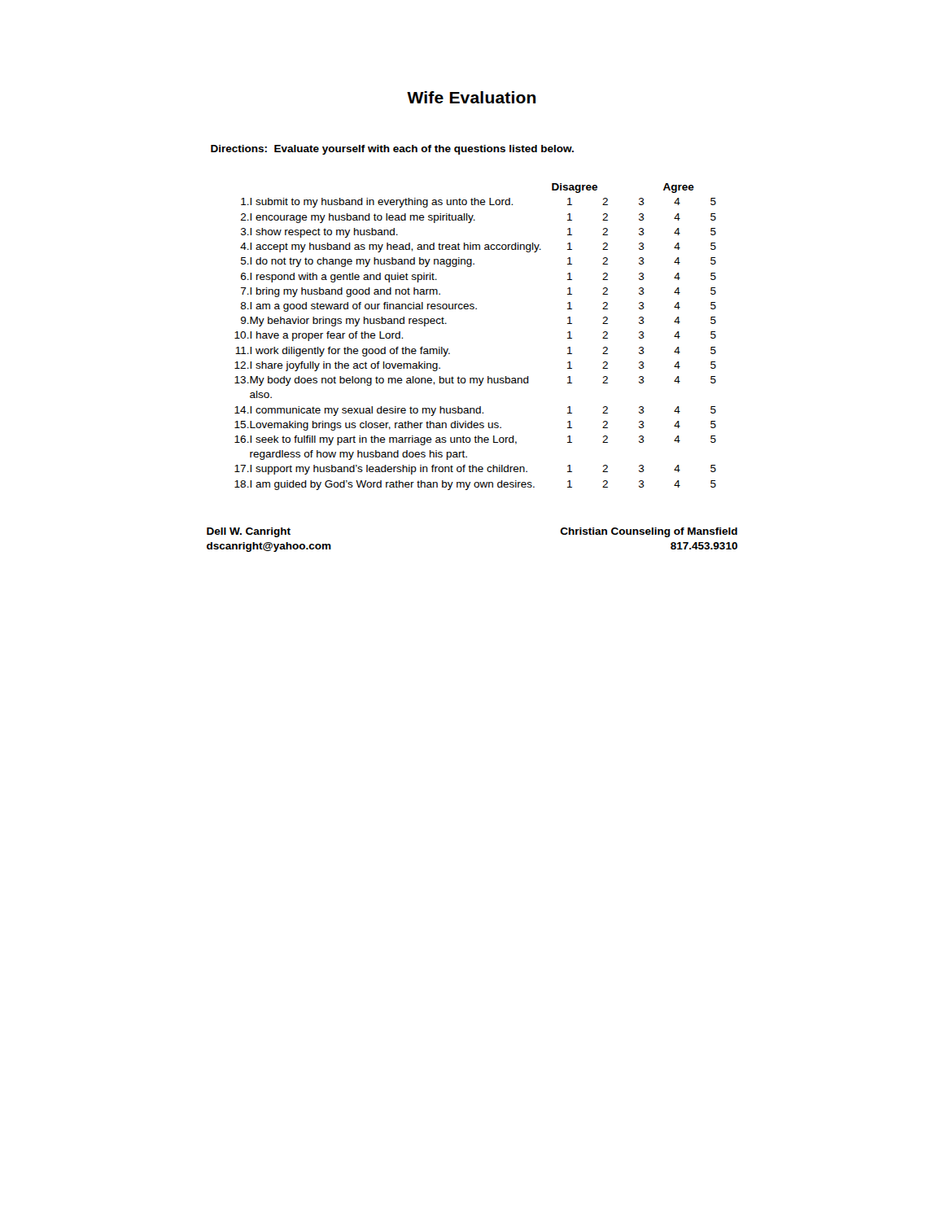Wife Evaluation
Directions: Evaluate yourself with each of the questions listed below.
| | | Disagree | Agree |
| --- | --- | --- | --- |
| 1. | I submit to my husband in everything as unto the Lord. | 1 2 3 4 5 |
| 2. | I encourage my husband to lead me spiritually. | 1 2 3 4 5 |
| 3. | I show respect to my husband. | 1 2 3 4 5 |
| 4. | I accept my husband as my head, and treat him accordingly. | 1 2 3 4 5 |
| 5. | I do not try to change my husband by nagging. | 1 2 3 4 5 |
| 6. | I respond with a gentle and quiet spirit. | 1 2 3 4 5 |
| 7. | I bring my husband good and not harm. | 1 2 3 4 5 |
| 8. | I am a good steward of our financial resources. | 1 2 3 4 5 |
| 9. | My behavior brings my husband respect. | 1 2 3 4 5 |
| 10. | I have a proper fear of the Lord. | 1 2 3 4 5 |
| 11. | I work diligently for the good of the family. | 1 2 3 4 5 |
| 12. | I share joyfully in the act of lovemaking. | 1 2 3 4 5 |
| 13. | My body does not belong to me alone, but to my husband also. | 1 2 3 4 5 |
| 14. | I communicate my sexual desire to my husband. | 1 2 3 4 5 |
| 15. | Lovemaking brings us closer, rather than divides us. | 1 2 3 4 5 |
| 16. | I seek to fulfill my part in the marriage as unto the Lord, regardless of how my husband does his part. | 1 2 3 4 5 |
| 17. | I support my husband’s leadership in front of the children. | 1 2 3 4 5 |
| 18. | I am guided by God’s Word rather than by my own desires. | 1 2 3 4 5 |
Dell W. Canright
dscanright@yahoo.com
Christian Counseling of Mansfield
817.453.9310